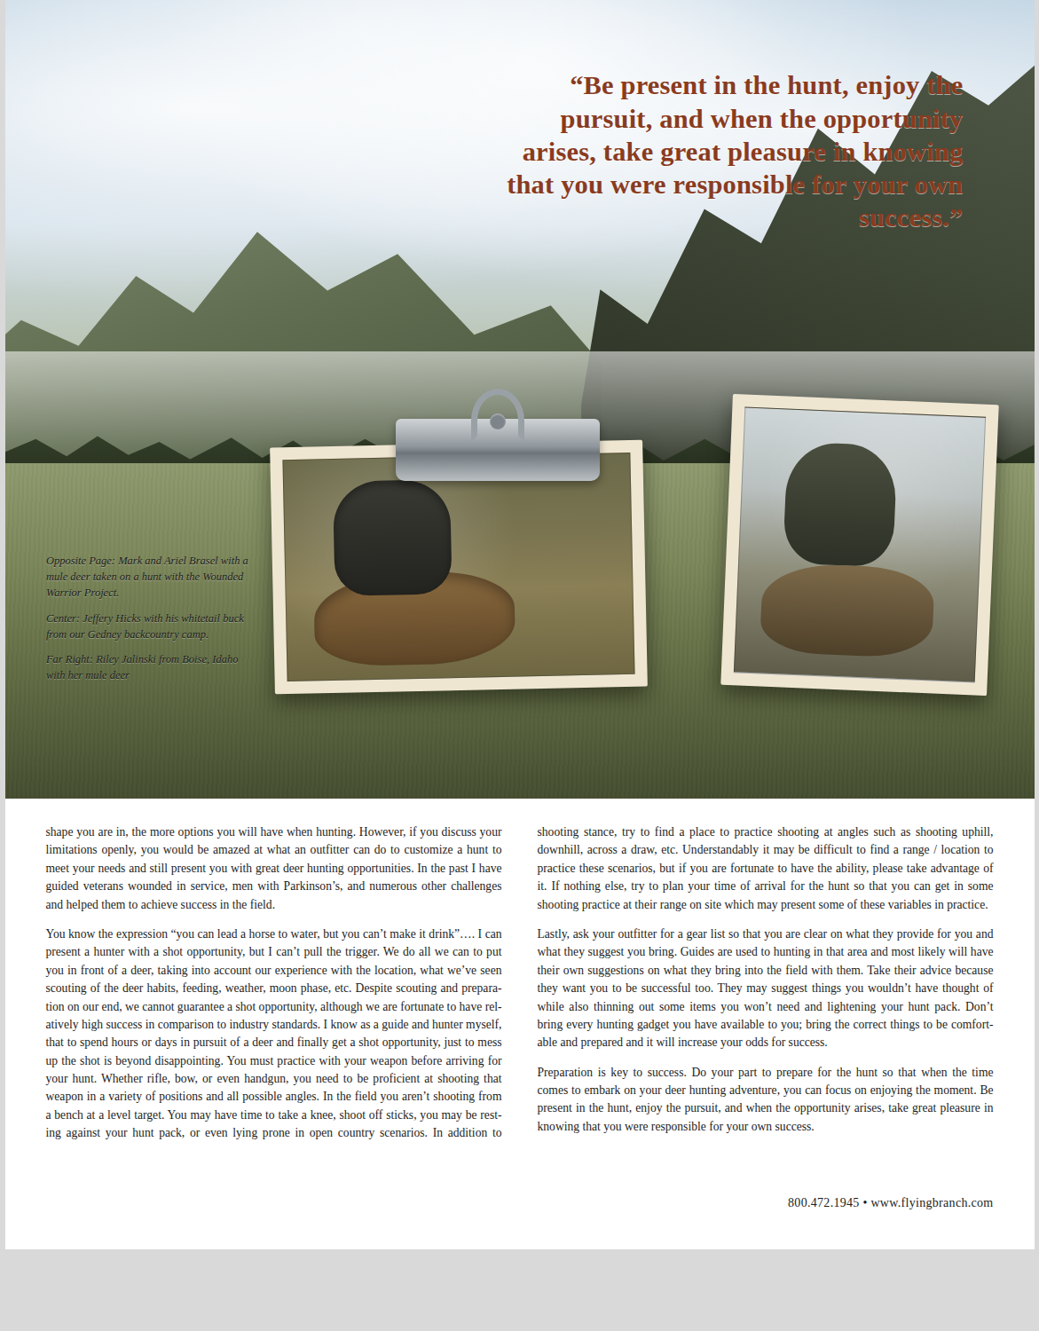“Be present in the hunt, enjoy the pursuit, and when the opportunity arises, take great pleasure in knowing that you were responsible for your own success.”
Opposite Page: Mark and Ariel Brasel with a mule deer taken on a hunt with the Wounded Warrior Project.
Center: Jeffery Hicks with his whitetail buck from our Gedney backcountry camp.
Far Right: Riley Jalinski from Boise, Idaho with her mule deer
shape you are in, the more options you will have when hunting. However, if you discuss your limitations openly, you would be amazed at what an outfitter can do to customize a hunt to meet your needs and still present you with great deer hunting opportunities. In the past I have guided veterans wounded in service, men with Parkinson’s, and numerous other challenges and helped them to achieve success in the field.
You know the expression “you can lead a horse to water, but you can’t make it drink”…. I can present a hunter with a shot opportunity, but I can’t pull the trigger. We do all we can to put you in front of a deer, taking into account our experience with the location, what we’ve seen scouting of the deer habits, feeding, weather, moon phase, etc. Despite scouting and preparation on our end, we cannot guarantee a shot opportunity, although we are fortunate to have relatively high success in comparison to industry standards. I know as a guide and hunter myself, that to spend hours or days in pursuit of a deer and finally get a shot opportunity, just to mess up the shot is beyond disappointing. You must practice with your weapon before arriving for your hunt. Whether rifle, bow, or even handgun, you need to be proficient at shooting that weapon in a variety of positions and all possible angles. In the field you aren’t shooting from a bench at a level target. You may have time to take a knee, shoot off sticks, you may be resting against your hunt pack, or even lying prone in open country scenarios. In addition to shooting stance, try to find a place to practice shooting at angles such as shooting uphill, downhill, across a draw, etc. Understandably it may be difficult to find a range / location to practice these scenarios, but if you are fortunate to have the ability, please take advantage of it. If nothing else, try to plan your time of arrival for the hunt so that you can get in some shooting practice at their range on site which may present some of these variables in practice.
Lastly, ask your outfitter for a gear list so that you are clear on what they provide for you and what they suggest you bring. Guides are used to hunting in that area and most likely will have their own suggestions on what they bring into the field with them. Take their advice because they want you to be successful too. They may suggest things you wouldn’t have thought of while also thinning out some items you won’t need and lightening your hunt pack. Don’t bring every hunting gadget you have available to you; bring the correct things to be comfortable and prepared and it will increase your odds for success.
Preparation is key to success. Do your part to prepare for the hunt so that when the time comes to embark on your deer hunting adventure, you can focus on enjoying the moment. Be present in the hunt, enjoy the pursuit, and when the opportunity arises, take great pleasure in knowing that you were responsible for your own success.
800.472.1945 • www.flyingbranch.com